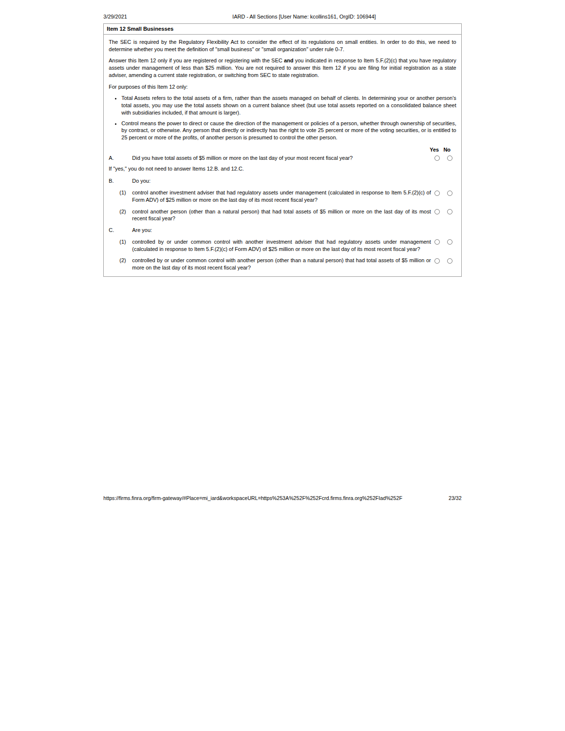3/29/2021
IARD - All Sections [User Name: kcollins161, OrgID: 106944]
Item 12 Small Businesses
The SEC is required by the Regulatory Flexibility Act to consider the effect of its regulations on small entities. In order to do this, we need to determine whether you meet the definition of "small business" or "small organization" under rule 0-7.
Answer this Item 12 only if you are registered or registering with the SEC and you indicated in response to Item 5.F.(2)(c) that you have regulatory assets under management of less than $25 million. You are not required to answer this Item 12 if you are filing for initial registration as a state adviser, amending a current state registration, or switching from SEC to state registration.
For purposes of this Item 12 only:
Total Assets refers to the total assets of a firm, rather than the assets managed on behalf of clients. In determining your or another person's total assets, you may use the total assets shown on a current balance sheet (but use total assets reported on a consolidated balance sheet with subsidiaries included, if that amount is larger).
Control means the power to direct or cause the direction of the management or policies of a person, whether through ownership of securities, by contract, or otherwise. Any person that directly or indirectly has the right to vote 25 percent or more of the voting securities, or is entitled to 25 percent or more of the profits, of another person is presumed to control the other person.
Yes No
| A. | | Did you have total assets of $5 million or more on the last day of your most recent fiscal year? | | |
If "yes," you do not need to answer Items 12.B. and 12.C.
| B. | | Do you: | | |
| | (1) | control another investment adviser that had regulatory assets under management (calculated in response to Item 5.F.(2)(c) of Form ADV) of $25 million or more on the last day of its most recent fiscal year? | | |
| | (2) | control another person (other than a natural person) that had total assets of $5 million or more on the last day of its most recent fiscal year? | | |
| C. | | Are you: | | |
| | (1) | controlled by or under common control with another investment adviser that had regulatory assets under management (calculated in response to Item 5.F.(2)(c) of Form ADV) of $25 million or more on the last day of its most recent fiscal year? | | |
| | (2) | controlled by or under common control with another person (other than a natural person) that had total assets of $5 million or more on the last day of its most recent fiscal year? | | |
https://firms.finra.org/firm-gateway/#Place=mi_iard&workspaceURL=https%253A%252F%252Fcrd.firms.finra.org%252FIad%252F
23/32